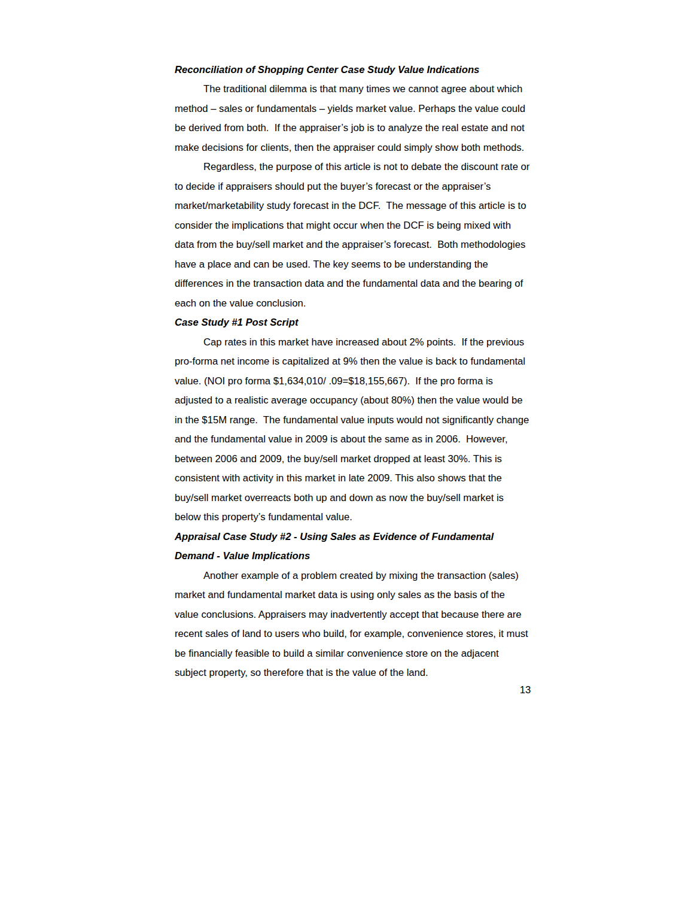Reconciliation of Shopping Center Case Study Value Indications
The traditional dilemma is that many times we cannot agree about which method – sales or fundamentals – yields market value. Perhaps the value could be derived from both. If the appraiser’s job is to analyze the real estate and not make decisions for clients, then the appraiser could simply show both methods.
Regardless, the purpose of this article is not to debate the discount rate or to decide if appraisers should put the buyer’s forecast or the appraiser’s market/marketability study forecast in the DCF. The message of this article is to consider the implications that might occur when the DCF is being mixed with data from the buy/sell market and the appraiser’s forecast. Both methodologies have a place and can be used. The key seems to be understanding the differences in the transaction data and the fundamental data and the bearing of each on the value conclusion.
Case Study #1 Post Script
Cap rates in this market have increased about 2% points. If the previous pro-forma net income is capitalized at 9% then the value is back to fundamental value. (NOI pro forma $1,634,010/ .09=$18,155,667). If the pro forma is adjusted to a realistic average occupancy (about 80%) then the value would be in the $15M range. The fundamental value inputs would not significantly change and the fundamental value in 2009 is about the same as in 2006. However, between 2006 and 2009, the buy/sell market dropped at least 30%. This is consistent with activity in this market in late 2009. This also shows that the buy/sell market overreacts both up and down as now the buy/sell market is below this property’s fundamental value.
Appraisal Case Study #2 - Using Sales as Evidence of Fundamental Demand - Value Implications
Another example of a problem created by mixing the transaction (sales) market and fundamental market data is using only sales as the basis of the value conclusions. Appraisers may inadvertently accept that because there are recent sales of land to users who build, for example, convenience stores, it must be financially feasible to build a similar convenience store on the adjacent subject property, so therefore that is the value of the land.
13